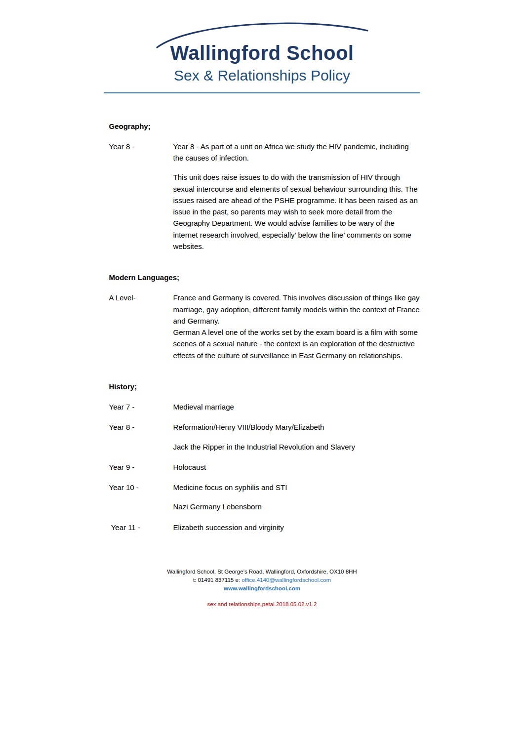Wallingford School
Sex & Relationships Policy
Geography;
Year 8 -
Year 8 - As part of a unit on Africa we study the HIV pandemic, including the causes of infection.
This unit does raise issues to do with the transmission of HIV through sexual intercourse and elements of sexual behaviour surrounding this. The issues raised are ahead of the PSHE programme. It has been raised as an issue in the past, so parents may wish to seek more detail from the Geography Department. We would advise families to be wary of the internet research involved, especially’ below the line’ comments on some websites.
Modern Languages;
A Level-
France and Germany is covered. This involves discussion of things like gay marriage, gay adoption, different family models within the context of France and Germany.
German A level one of the works set by the exam board is a film with some scenes of a sexual nature - the context is an exploration of the destructive effects of the culture of surveillance in East Germany on relationships.
History;
Year 7 -
Medieval marriage
Year 8 -
Reformation/Henry VIII/Bloody Mary/Elizabeth
Jack the Ripper in the Industrial Revolution and Slavery
Year 9 -
Holocaust
Year 10 -
Medicine focus on syphilis and STI
Nazi Germany Lebensborn
Year 11 -
Elizabeth succession and virginity
Wallingford School, St George’s Road, Wallingford, Oxfordshire, OX10 8HH
t: 01491 837115 e: office.4140@wallingfordschool.com
www.wallingfordschool.com
sex and relationships.petal.2018.05.02.v1.2